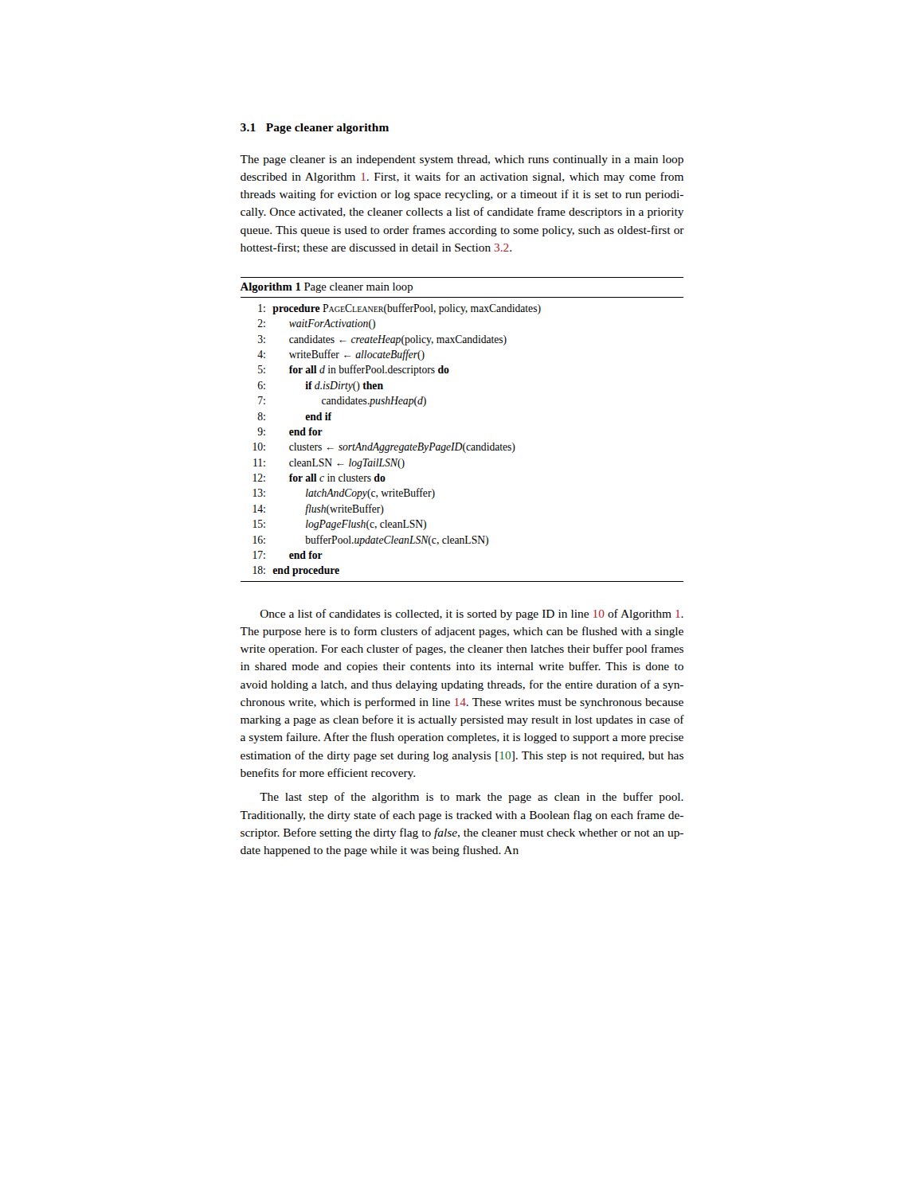3.1 Page cleaner algorithm
The page cleaner is an independent system thread, which runs continually in a main loop described in Algorithm 1. First, it waits for an activation signal, which may come from threads waiting for eviction or log space recycling, or a timeout if it is set to run periodically. Once activated, the cleaner collects a list of candidate frame descriptors in a priority queue. This queue is used to order frames according to some policy, such as oldest-first or hottest-first; these are discussed in detail in Section 3.2.
Algorithm 1 Page cleaner main loop
| 1: | procedure PageCleaner (bufferPool, policy, maxCandidates) |
| 2: | waitForActivation () |
| 3: | candidates ← createHeap (policy, maxCandidates) |
| 4: | writeBuffer ← allocateBuffer () |
| 5: | for all d in bufferPool.descriptors do |
| 6: | if d.isDirty () then |
| 7: | candidates. pushHeap ( d ) |
| 8: | end if |
| 9: | end for |
| 10: | clusters ← sortAndAggregateByPageID (candidates) |
| 11: | cleanLSN ← logTailLSN () |
| 12: | for all c in clusters do |
| 13: | latchAndCopy (c, writeBuffer) |
| 14: | flush (writeBuffer) |
| 15: | logPageFlush (c, cleanLSN) |
| 16: | bufferPool. updateCleanLSN (c, cleanLSN) |
| 17: | end for |
| 18: | end procedure |
Once a list of candidates is collected, it is sorted by page ID in line 10 of Algorithm 1. The purpose here is to form clusters of adjacent pages, which can be flushed with a single write operation. For each cluster of pages, the cleaner then latches their buffer pool frames in shared mode and copies their contents into its internal write buffer. This is done to avoid holding a latch, and thus delaying updating threads, for the entire duration of a synchronous write, which is performed in line 14. These writes must be synchronous because marking a page as clean before it is actually persisted may result in lost updates in case of a system failure. After the flush operation completes, it is logged to support a more precise estimation of the dirty page set during log analysis [10]. This step is not required, but has benefits for more efficient recovery.
The last step of the algorithm is to mark the page as clean in the buffer pool. Traditionally, the dirty state of each page is tracked with a Boolean flag on each frame descriptor. Before setting the dirty flag to false, the cleaner must check whether or not an update happened to the page while it was being flushed. An